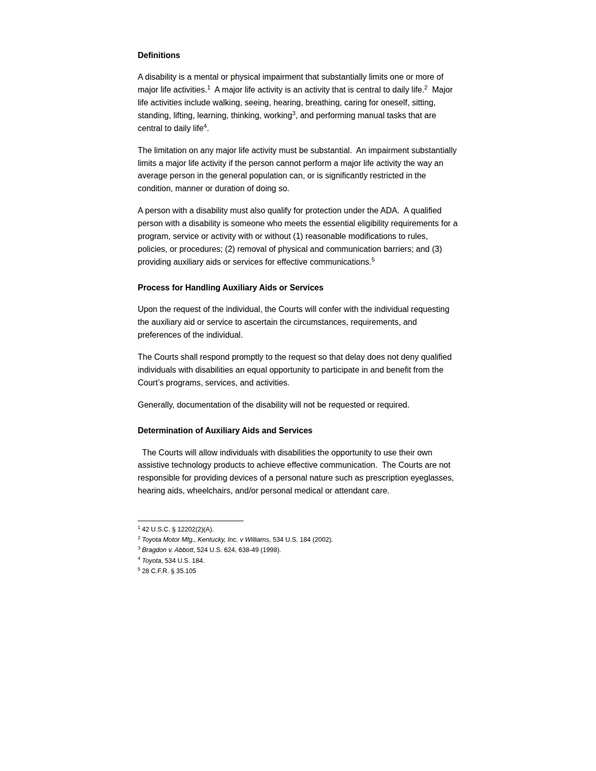Definitions
A disability is a mental or physical impairment that substantially limits one or more of major life activities.1 A major life activity is an activity that is central to daily life.2 Major life activities include walking, seeing, hearing, breathing, caring for oneself, sitting, standing, lifting, learning, thinking, working3, and performing manual tasks that are central to daily life4.
The limitation on any major life activity must be substantial. An impairment substantially limits a major life activity if the person cannot perform a major life activity the way an average person in the general population can, or is significantly restricted in the condition, manner or duration of doing so.
A person with a disability must also qualify for protection under the ADA. A qualified person with a disability is someone who meets the essential eligibility requirements for a program, service or activity with or without (1) reasonable modifications to rules, policies, or procedures; (2) removal of physical and communication barriers; and (3) providing auxiliary aids or services for effective communications.5
Process for Handling Auxiliary Aids or Services
Upon the request of the individual, the Courts will confer with the individual requesting the auxiliary aid or service to ascertain the circumstances, requirements, and preferences of the individual.
The Courts shall respond promptly to the request so that delay does not deny qualified individuals with disabilities an equal opportunity to participate in and benefit from the Court’s programs, services, and activities.
Generally, documentation of the disability will not be requested or required.
Determination of Auxiliary Aids and Services
The Courts will allow individuals with disabilities the opportunity to use their own assistive technology products to achieve effective communication. The Courts are not responsible for providing devices of a personal nature such as prescription eyeglasses, hearing aids, wheelchairs, and/or personal medical or attendant care.
142 U.S.C. § 12202(2)(A).
2Toyota Motor Mfg., Kentucky, Inc. v Williams, 534 U.S. 184 (2002).
3Bragdon v. Abbott, 524 U.S. 624, 638-49 (1998).
4Toyota, 534 U.S. 184.
528 C.F.R. § 35.105